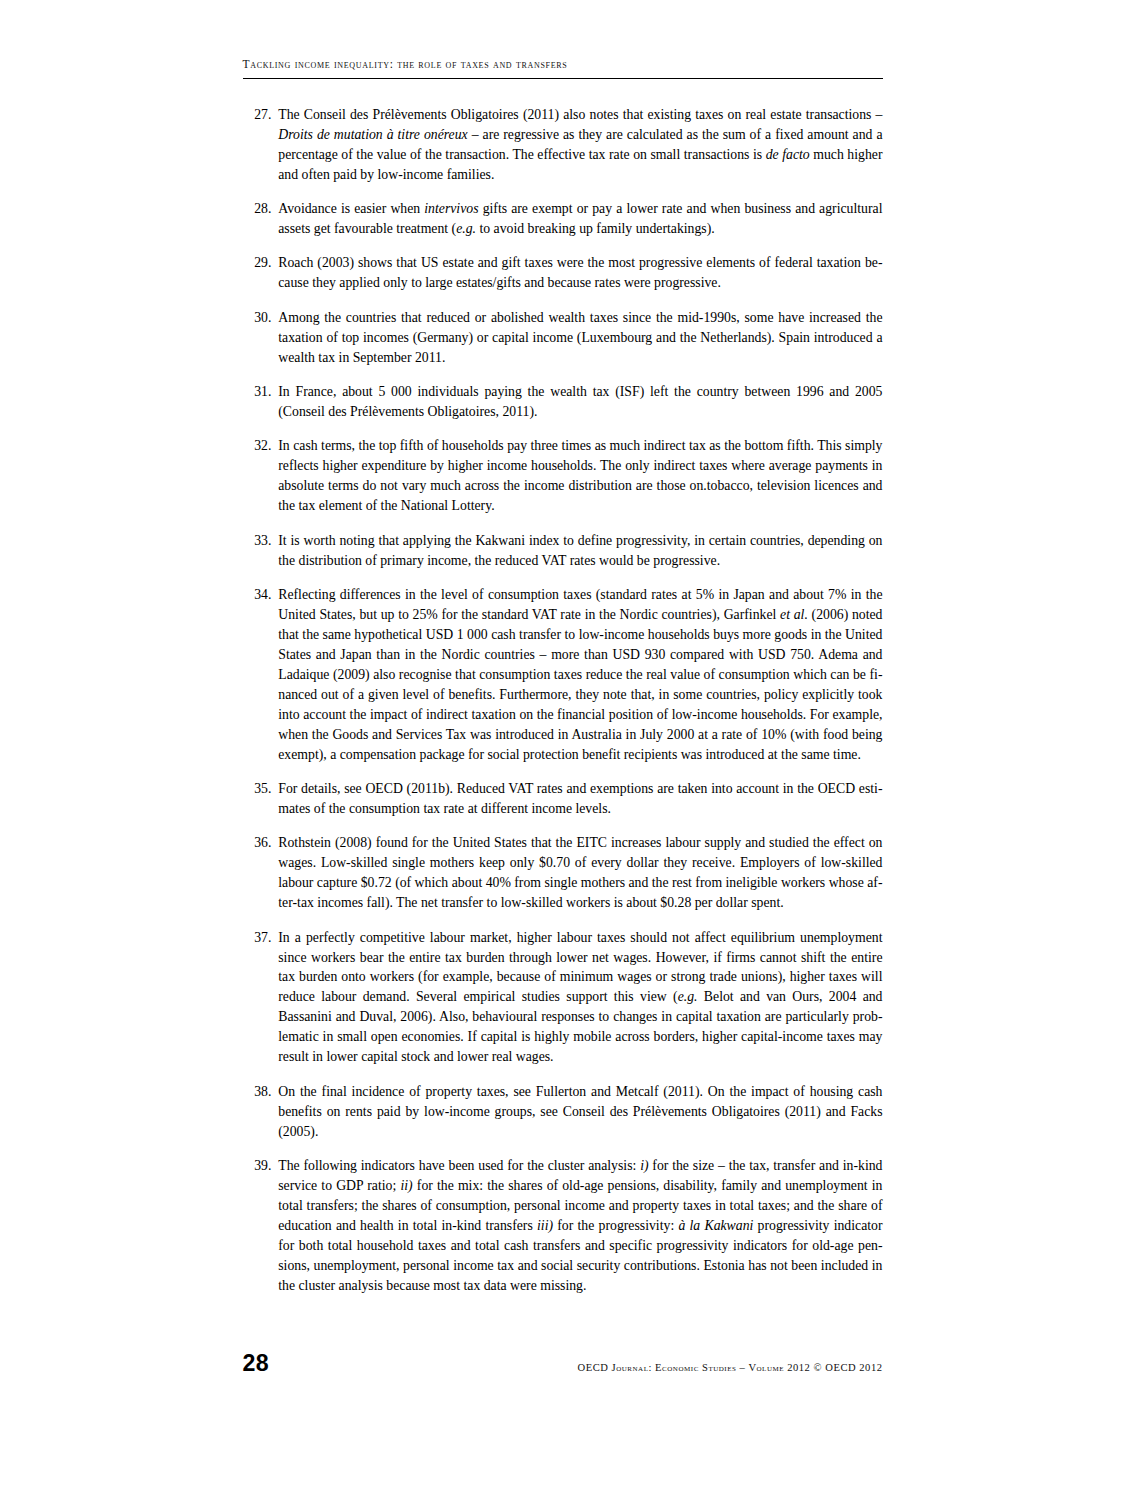Tackling income inequality: the role of taxes and transfers
The Conseil des Prélèvements Obligatoires (2011) also notes that existing taxes on real estate transactions – Droits de mutation à titre onéreux – are regressive as they are calculated as the sum of a fixed amount and a percentage of the value of the transaction. The effective tax rate on small transactions is de facto much higher and often paid by low-income families.
Avoidance is easier when intervivos gifts are exempt or pay a lower rate and when business and agricultural assets get favourable treatment (e.g. to avoid breaking up family undertakings).
Roach (2003) shows that US estate and gift taxes were the most progressive elements of federal taxation because they applied only to large estates/gifts and because rates were progressive.
Among the countries that reduced or abolished wealth taxes since the mid-1990s, some have increased the taxation of top incomes (Germany) or capital income (Luxembourg and the Netherlands). Spain introduced a wealth tax in September 2011.
In France, about 5 000 individuals paying the wealth tax (ISF) left the country between 1996 and 2005 (Conseil des Prélèvements Obligatoires, 2011).
In cash terms, the top fifth of households pay three times as much indirect tax as the bottom fifth. This simply reflects higher expenditure by higher income households. The only indirect taxes where average payments in absolute terms do not vary much across the income distribution are those on.tobacco, television licences and the tax element of the National Lottery.
It is worth noting that applying the Kakwani index to define progressivity, in certain countries, depending on the distribution of primary income, the reduced VAT rates would be progressive.
Reflecting differences in the level of consumption taxes (standard rates at 5% in Japan and about 7% in the United States, but up to 25% for the standard VAT rate in the Nordic countries), Garfinkel et al. (2006) noted that the same hypothetical USD 1 000 cash transfer to low-income households buys more goods in the United States and Japan than in the Nordic countries – more than USD 930 compared with USD 750. Adema and Ladaique (2009) also recognise that consumption taxes reduce the real value of consumption which can be financed out of a given level of benefits. Furthermore, they note that, in some countries, policy explicitly took into account the impact of indirect taxation on the financial position of low-income households. For example, when the Goods and Services Tax was introduced in Australia in July 2000 at a rate of 10% (with food being exempt), a compensation package for social protection benefit recipients was introduced at the same time.
For details, see OECD (2011b). Reduced VAT rates and exemptions are taken into account in the OECD estimates of the consumption tax rate at different income levels.
Rothstein (2008) found for the United States that the EITC increases labour supply and studied the effect on wages. Low-skilled single mothers keep only $0.70 of every dollar they receive. Employers of low-skilled labour capture $0.72 (of which about 40% from single mothers and the rest from ineligible workers whose after-tax incomes fall). The net transfer to low-skilled workers is about $0.28 per dollar spent.
In a perfectly competitive labour market, higher labour taxes should not affect equilibrium unemployment since workers bear the entire tax burden through lower net wages. However, if firms cannot shift the entire tax burden onto workers (for example, because of minimum wages or strong trade unions), higher taxes will reduce labour demand. Several empirical studies support this view (e.g. Belot and van Ours, 2004 and Bassanini and Duval, 2006). Also, behavioural responses to changes in capital taxation are particularly problematic in small open economies. If capital is highly mobile across borders, higher capital-income taxes may result in lower capital stock and lower real wages.
On the final incidence of property taxes, see Fullerton and Metcalf (2011). On the impact of housing cash benefits on rents paid by low-income groups, see Conseil des Prélèvements Obligatoires (2011) and Facks (2005).
The following indicators have been used for the cluster analysis: i) for the size – the tax, transfer and in-kind service to GDP ratio; ii) for the mix: the shares of old-age pensions, disability, family and unemployment in total transfers; the shares of consumption, personal income and property taxes in total taxes; and the share of education and health in total in-kind transfers iii) for the progressivity: à la Kakwani progressivity indicator for both total household taxes and total cash transfers and specific progressivity indicators for old-age pensions, unemployment, personal income tax and social security contributions. Estonia has not been included in the cluster analysis because most tax data were missing.
28
OECD Journal: Economic Studies – Volume 2012 © OECD 2012